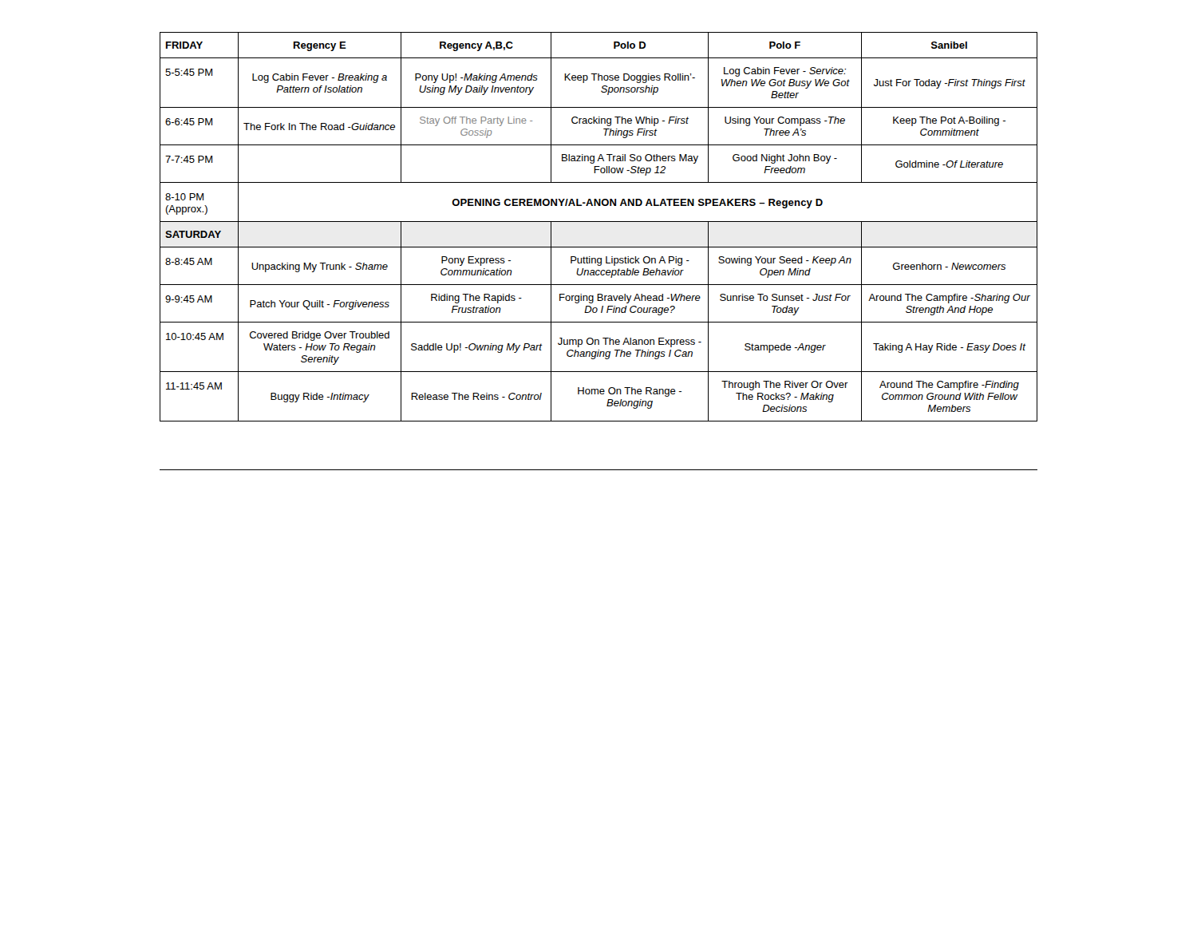| FRIDAY | Regency E | Regency A,B,C | Polo D | Polo F | Sanibel |
| --- | --- | --- | --- | --- | --- |
| 5-5:45 PM | Log Cabin Fever - Breaking a Pattern of Isolation | Pony Up! - Making Amends Using My Daily Inventory | Keep Those Doggies Rollin’- Sponsorship | Log Cabin Fever - Service: When We Got Busy We Got Better | Just For Today - First Things First |
| 6-6:45 PM | The Fork In The Road - Guidance | Stay Off The Party Line - Gossip | Cracking The Whip - First Things First | Using Your Compass - The Three A’s | Keep The Pot A-Boiling - Commitment |
| 7-7:45 PM | | | Blazing A Trail So Others May Follow - Step 12 | Good Night John Boy - Freedom | Goldmine - Of Literature |
| 8-10 PM (Approx.) | OPENING CEREMONY/AL-ANON AND ALATEEN SPEAKERS – Regency D |
| SATURDAY | | | | | |
| 8-8:45 AM | Unpacking My Trunk - Shame | Pony Express - Communication | Putting Lipstick On A Pig - Unacceptable Behavior | Sowing Your Seed - Keep An Open Mind | Greenhorn - Newcomers |
| 9-9:45 AM | Patch Your Quilt - Forgiveness | Riding The Rapids - Frustration | Forging Bravely Ahead - Where Do I Find Courage? | Sunrise To Sunset - Just For Today | Around The Campfire - Sharing Our Strength And Hope |
| 10-10:45 AM | Covered Bridge Over Troubled Waters - How To Regain Serenity | Saddle Up! - Owning My Part | Jump On The Alanon Express - Changing The Things I Can | Stampede - Anger | Taking A Hay Ride - Easy Does It |
| 11-11:45 AM | Buggy Ride - Intimacy | Release The Reins - Control | Home On The Range - Belonging | Through The River Or Over The Rocks? - Making Decisions | Around The Campfire - Finding Common Ground With Fellow Members |